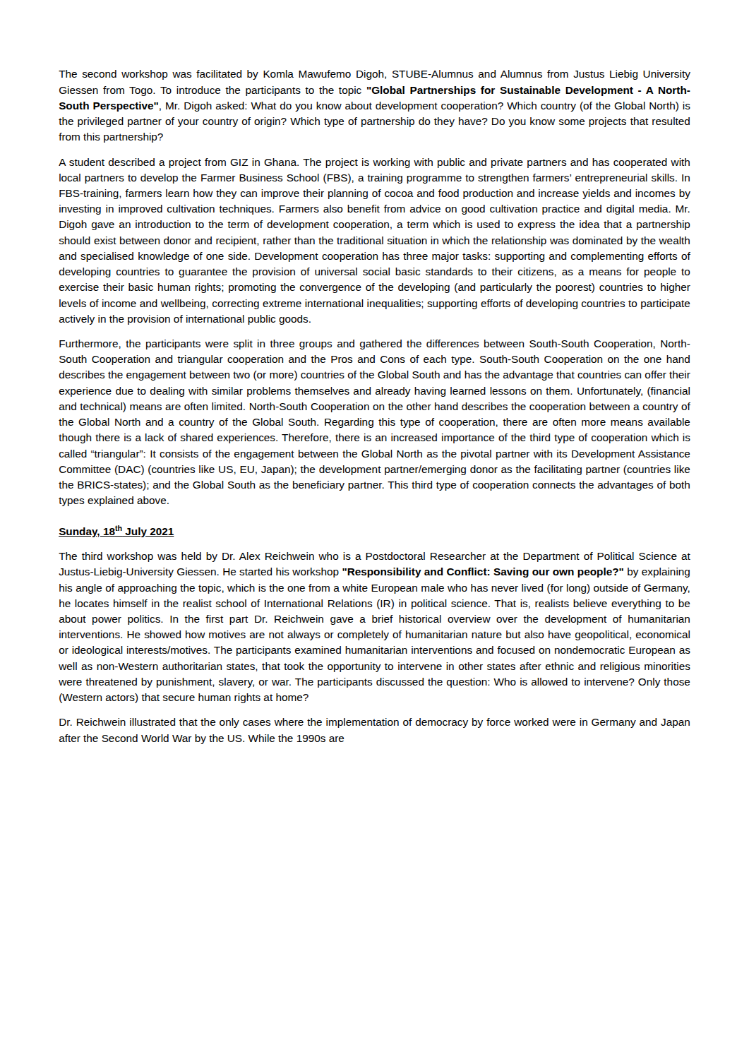The second workshop was facilitated by Komla Mawufemo Digoh, STUBE-Alumnus and Alumnus from Justus Liebig University Giessen from Togo. To introduce the participants to the topic "Global Partnerships for Sustainable Development - A North-South Perspective", Mr. Digoh asked: What do you know about development cooperation? Which country (of the Global North) is the privileged partner of your country of origin? Which type of partnership do they have? Do you know some projects that resulted from this partnership?
A student described a project from GIZ in Ghana. The project is working with public and private partners and has cooperated with local partners to develop the Farmer Business School (FBS), a training programme to strengthen farmers’ entrepreneurial skills. In FBS-training, farmers learn how they can improve their planning of cocoa and food production and increase yields and incomes by investing in improved cultivation techniques. Farmers also benefit from advice on good cultivation practice and digital media. Mr. Digoh gave an introduction to the term of development cooperation, a term which is used to express the idea that a partnership should exist between donor and recipient, rather than the traditional situation in which the relationship was dominated by the wealth and specialised knowledge of one side. Development cooperation has three major tasks: supporting and complementing efforts of developing countries to guarantee the provision of universal social basic standards to their citizens, as a means for people to exercise their basic human rights; promoting the convergence of the developing (and particularly the poorest) countries to higher levels of income and wellbeing, correcting extreme international inequalities; supporting efforts of developing countries to participate actively in the provision of international public goods.
Furthermore, the participants were split in three groups and gathered the differences between South-South Cooperation, North-South Cooperation and triangular cooperation and the Pros and Cons of each type. South-South Cooperation on the one hand describes the engagement between two (or more) countries of the Global South and has the advantage that countries can offer their experience due to dealing with similar problems themselves and already having learned lessons on them. Unfortunately, (financial and technical) means are often limited. North-South Cooperation on the other hand describes the cooperation between a country of the Global North and a country of the Global South. Regarding this type of cooperation, there are often more means available though there is a lack of shared experiences. Therefore, there is an increased importance of the third type of cooperation which is called “triangular”: It consists of the engagement between the Global North as the pivotal partner with its Development Assistance Committee (DAC) (countries like US, EU, Japan); the development partner/emerging donor as the facilitating partner (countries like the BRICS-states); and the Global South as the beneficiary partner. This third type of cooperation connects the advantages of both types explained above.
Sunday, 18th July 2021
The third workshop was held by Dr. Alex Reichwein who is a Postdoctoral Researcher at the Department of Political Science at Justus-Liebig-University Giessen. He started his workshop "Responsibility and Conflict: Saving our own people?" by explaining his angle of approaching the topic, which is the one from a white European male who has never lived (for long) outside of Germany, he locates himself in the realist school of International Relations (IR) in political science. That is, realists believe everything to be about power politics. In the first part Dr. Reichwein gave a brief historical overview over the development of humanitarian interventions. He showed how motives are not always or completely of humanitarian nature but also have geopolitical, economical or ideological interests/motives. The participants examined humanitarian interventions and focused on nondemocratic European as well as non-Western authoritarian states, that took the opportunity to intervene in other states after ethnic and religious minorities were threatened by punishment, slavery, or war. The participants discussed the question: Who is allowed to intervene? Only those (Western actors) that secure human rights at home?
Dr. Reichwein illustrated that the only cases where the implementation of democracy by force worked were in Germany and Japan after the Second World War by the US. While the 1990s are